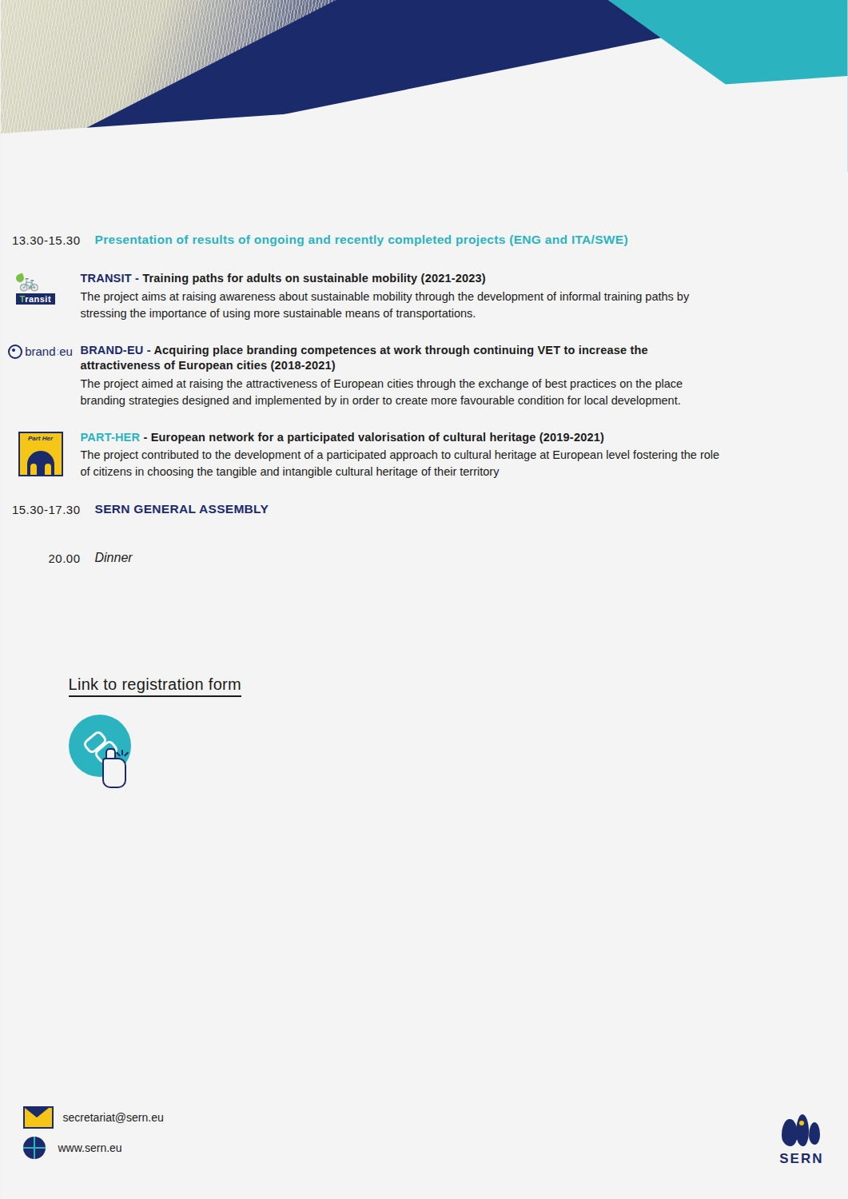13.30-15.30
Presentation of results of ongoing and recently completed projects (ENG and ITA/SWE)
🚲 Transit
TRANSIT - Training paths for adults on sustainable mobility (2021-2023)
The project aims at raising awareness about sustainable mobility through the development of informal training paths by stressing the importance of using more sustainable means of transportations.
brand: eu
BRAND-EU - Acquiring place branding competences at work through continuing VET to increase the attractiveness of European cities (2018-2021)
The project aimed at raising the attractiveness of European cities through the exchange of best practices on the place branding strategies designed and implemented by in order to create more favourable condition for local development.
Part Her
PART-HER - European network for a participated valorisation of cultural heritage (2019-2021)
The project contributed to the development of a participated approach to cultural heritage at European level fostering the role of citizens in choosing the tangible and intangible cultural heritage of their territory
15.30-17.30
SERN GENERAL ASSEMBLY
20.00
Dinner
Link to registration form
secretariat@sern.eu
www.sern.eu
SERN